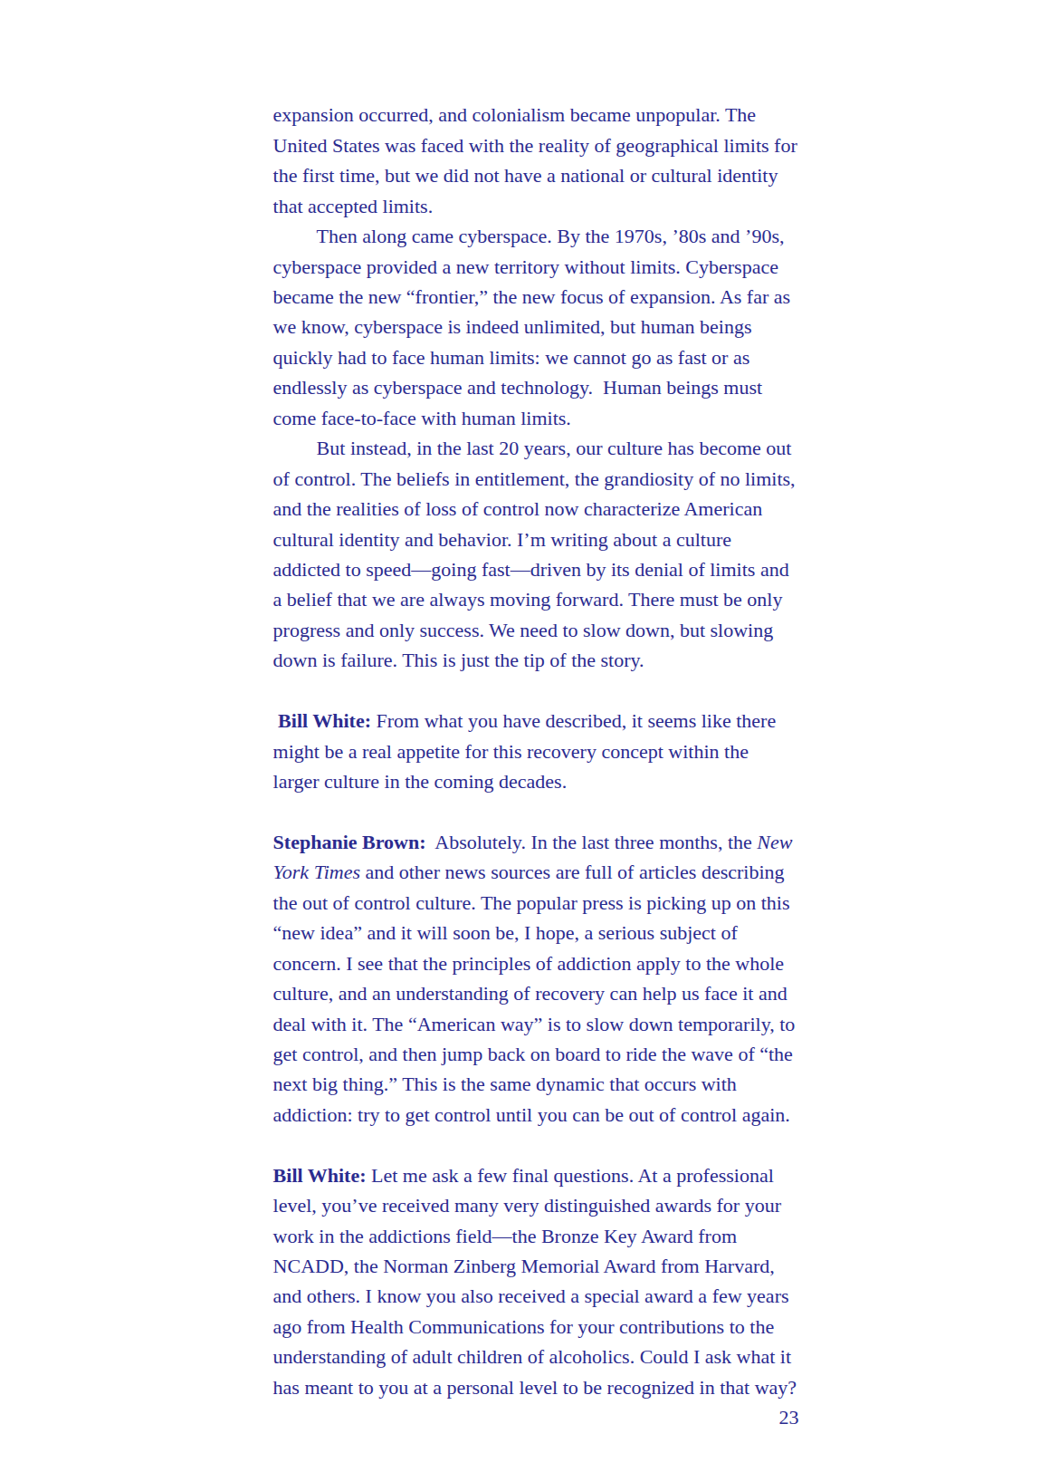expansion occurred, and colonialism became unpopular. The United States was faced with the reality of geographical limits for the first time, but we did not have a national or cultural identity that accepted limits.
Then along came cyberspace. By the 1970s, ’80s and ’90s, cyberspace provided a new territory without limits. Cyberspace became the new “frontier,” the new focus of expansion. As far as we know, cyberspace is indeed unlimited, but human beings quickly had to face human limits: we cannot go as fast or as endlessly as cyberspace and technology. Human beings must come face-to-face with human limits.
But instead, in the last 20 years, our culture has become out of control. The beliefs in entitlement, the grandiosity of no limits, and the realities of loss of control now characterize American cultural identity and behavior. I’m writing about a culture addicted to speed—going fast—driven by its denial of limits and a belief that we are always moving forward. There must be only progress and only success. We need to slow down, but slowing down is failure. This is just the tip of the story.
Bill White: From what you have described, it seems like there might be a real appetite for this recovery concept within the larger culture in the coming decades.
Stephanie Brown: Absolutely. In the last three months, the New York Times and other news sources are full of articles describing the out of control culture. The popular press is picking up on this “new idea” and it will soon be, I hope, a serious subject of concern. I see that the principles of addiction apply to the whole culture, and an understanding of recovery can help us face it and deal with it. The “American way” is to slow down temporarily, to get control, and then jump back on board to ride the wave of “the next big thing.” This is the same dynamic that occurs with addiction: try to get control until you can be out of control again.
Bill White: Let me ask a few final questions. At a professional level, you’ve received many very distinguished awards for your work in the addictions field—the Bronze Key Award from NCADD, the Norman Zinberg Memorial Award from Harvard, and others. I know you also received a special award a few years ago from Health Communications for your contributions to the understanding of adult children of alcoholics. Could I ask what it has meant to you at a personal level to be recognized in that way?
23